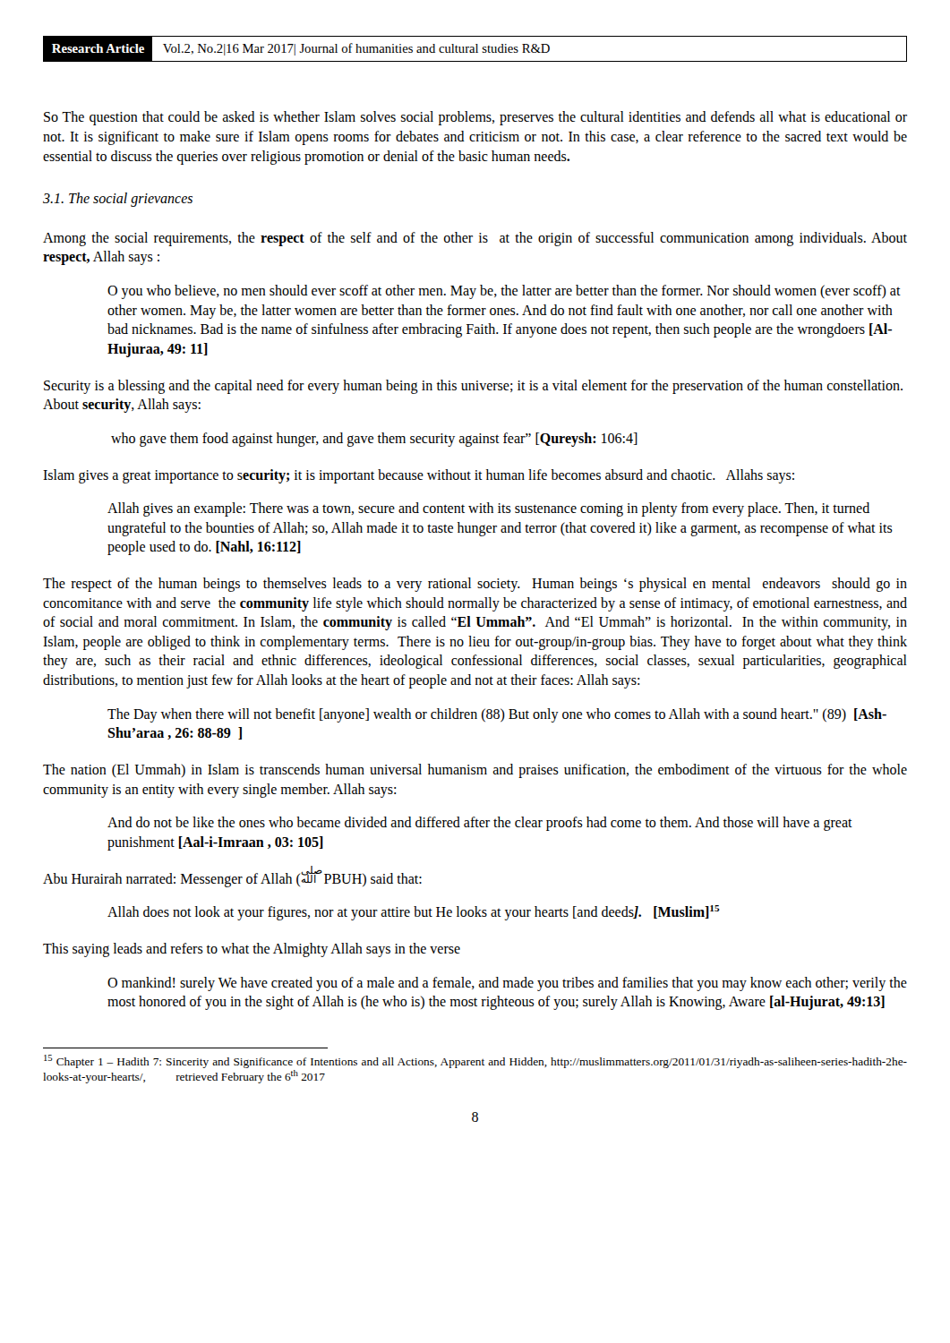Research Article
Vol.2, No.2|16 Mar 2017| Journal of humanities and cultural studies R&D
So The question that could be asked is whether Islam solves social problems, preserves the cultural identities and defends all what is educational or not. It is significant to make sure if Islam opens rooms for debates and criticism or not. In this case, a clear reference to the sacred text would be essential to discuss the queries over religious promotion or denial of the basic human needs.
3.1. The social grievances
Among the social requirements, the respect of the self and of the other is at the origin of successful communication among individuals. About respect, Allah says :
O you who believe, no men should ever scoff at other men. May be, the latter are better than the former. Nor should women (ever scoff) at other women. May be, the latter women are better than the former ones. And do not find fault with one another, nor call one another with bad nicknames. Bad is the name of sinfulness after embracing Faith. If anyone does not repent, then such people are the wrongdoers [Al-Hujuraa, 49: 11]
Security is a blessing and the capital need for every human being in this universe; it is a vital element for the preservation of the human constellation. About security, Allah says:
who gave them food against hunger, and gave them security against fear” [Qureysh: 106:4]
Islam gives a great importance to security; it is important because without it human life becomes absurd and chaotic. Allahs says:
Allah gives an example: There was a town, secure and content with its sustenance coming in plenty from every place. Then, it turned ungrateful to the bounties of Allah; so, Allah made it to taste hunger and terror (that covered it) like a garment, as recompense of what its people used to do. [Nahl, 16:112]
The respect of the human beings to themselves leads to a very rational society. Human beings ‘s physical en mental endeavors should go in concomitance with and serve the community life style which should normally be characterized by a sense of intimacy, of emotional earnestness, and of social and moral commitment. In Islam, the community is called “El Ummah”. And “El Ummah” is horizontal. In the within community, in Islam, people are obliged to think in complementary terms. There is no lieu for out-group/in-group bias. They have to forget about what they think they are, such as their racial and ethnic differences, ideological confessional differences, social classes, sexual particularities, geographical distributions, to mention just few for Allah looks at the heart of people and not at their faces: Allah says:
The Day when there will not benefit [anyone] wealth or children (88) But only one who comes to Allah with a sound heart." (89) [Ash-Shu’araa , 26: 88-89 ]
The nation (El Ummah) in Islam is transcends human universal humanism and praises unification, the embodiment of the virtuous for the whole community is an entity with every single member. Allah says:
And do not be like the ones who became divided and differed after the clear proofs had come to them. And those will have a great punishment [Aal-i-Imraan , 03: 105]
Abu Hurairah narrated: Messenger of Allah (صلى اللهPBUH) said that:
Allah does not look at your figures, nor at your attire but He looks at your hearts [and deeds]. [Muslim]15
This saying leads and refers to what the Almighty Allah says in the verse
O mankind! surely We have created you of a male and a female, and made you tribes and families that you may know each other; verily the most honored of you in the sight of Allah is (he who is) the most righteous of you; surely Allah is Knowing, Aware [al-Hujurat, 49:13]
15 Chapter 1 – Hadith 7: Sincerity and Significance of Intentions and all Actions, Apparent and Hidden, http://muslimmatters.org/2011/01/31/riyadh-as-saliheen-series-hadith-2he-looks-at-your-hearts/, retrieved February the 6th 2017
8